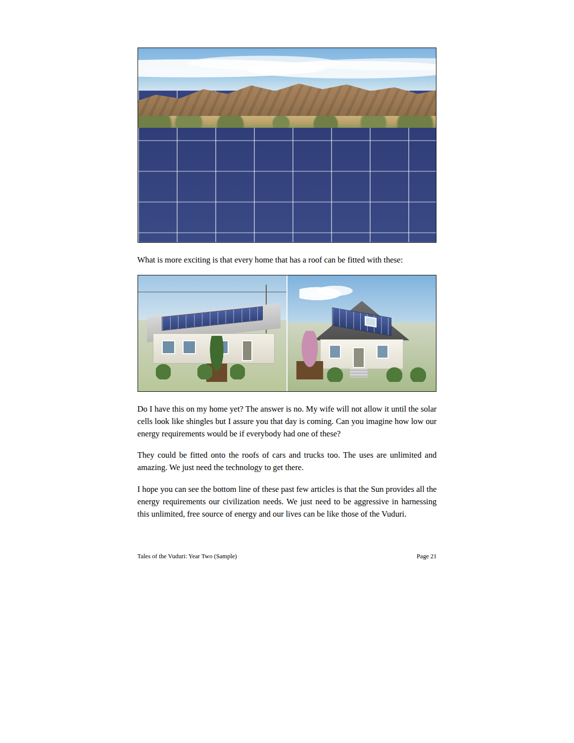What is more exciting is that every home that has a roof can be fitted with these:
Do I have this on my home yet? The answer is no. My wife will not allow it until the solar cells look like shingles but I assure you that day is coming. Can you imagine how low our energy requirements would be if everybody had one of these?
They could be fitted onto the roofs of cars and trucks too. The uses are unlimited and amazing. We just need the technology to get there.
I hope you can see the bottom line of these past few articles is that the Sun provides all the energy requirements our civilization needs. We just need to be aggressive in harnessing this unlimited, free source of energy and our lives can be like those of the Vuduri.
Tales of the Vuduri: Year Two (Sample) Page 21